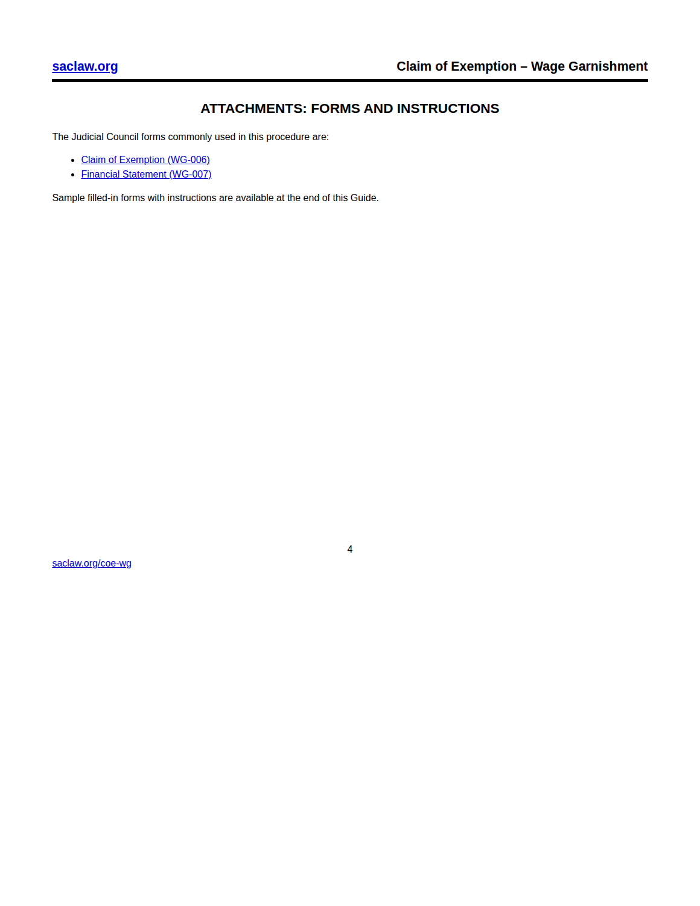saclaw.org Claim of Exemption – Wage Garnishment
ATTACHMENTS: FORMS AND INSTRUCTIONS
The Judicial Council forms commonly used in this procedure are:
Claim of Exemption (WG-006)
Financial Statement (WG-007)
Sample filled-in forms with instructions are available at the end of this Guide.
4
saclaw.org/coe-wg